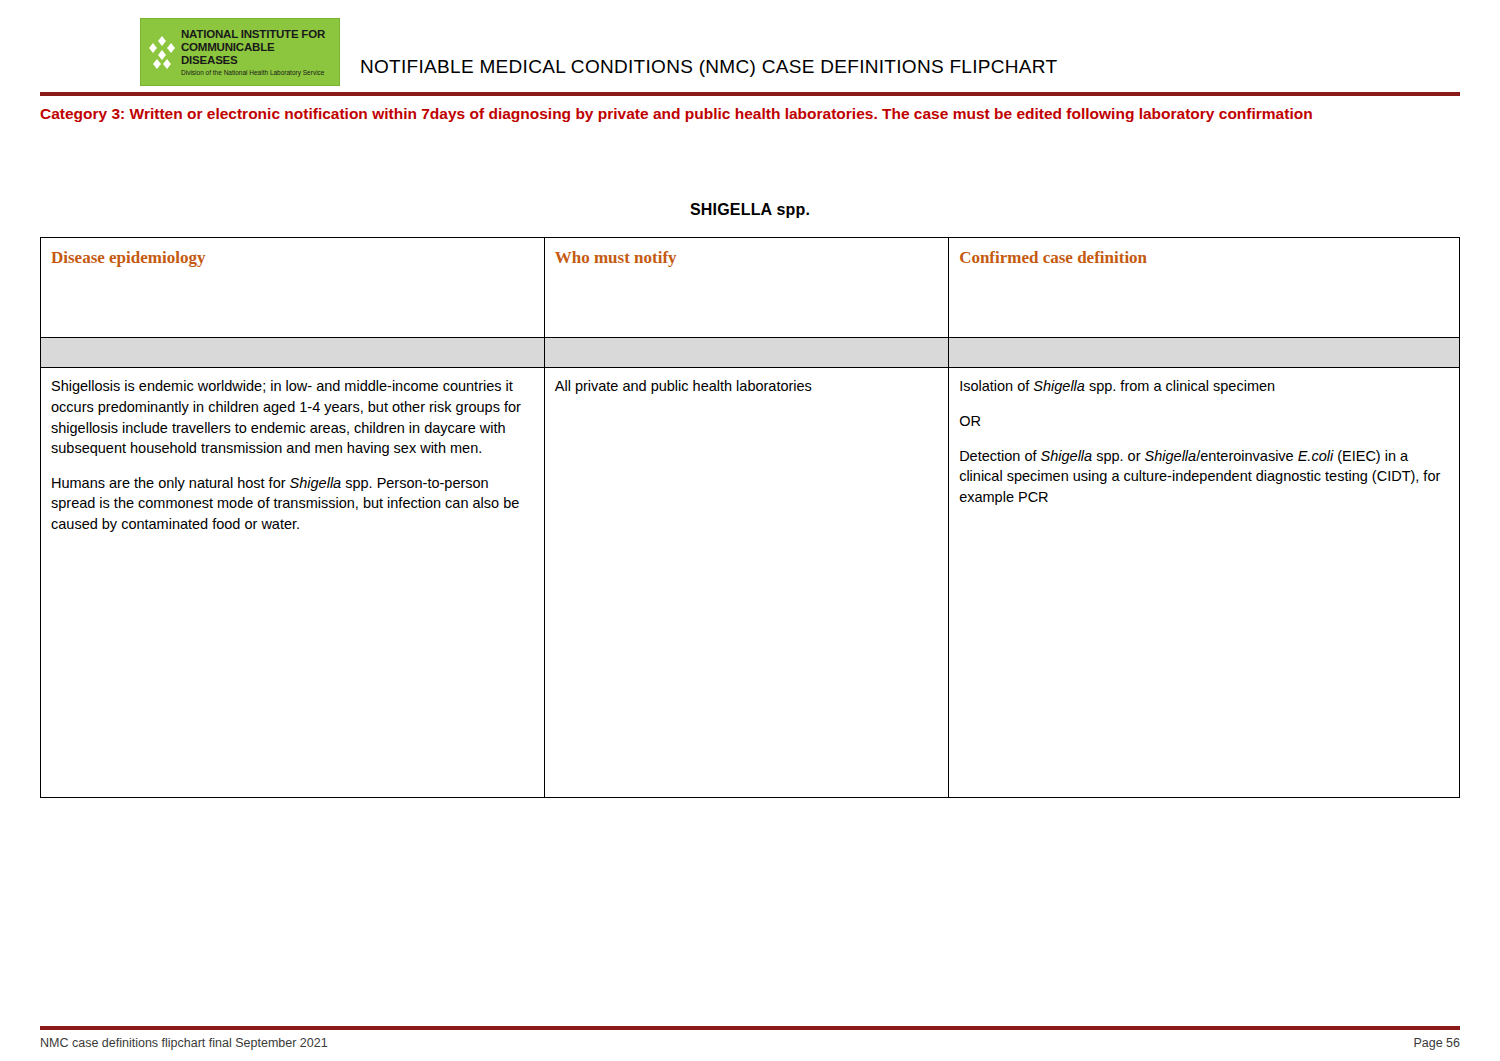NATIONAL INSTITUTE FOR
COMMUNICABLE DISEASES
Division of the National Health Laboratory Service
NOTIFIABLE MEDICAL CONDITIONS (NMC) CASE DEFINITIONS FLIPCHART
Category 3: Written or electronic notification within 7days of diagnosing by private and public health laboratories. The case must be edited following laboratory confirmation
SHIGELLA spp.
| Disease epidemiology | Who must notify | Confirmed case definition |
| --- | --- | --- |
| Shigellosis is endemic worldwide; in low- and middle-income countries it occurs predominantly in children aged 1-4 years, but other risk groups for shigellosis include travellers to endemic areas, children in daycare with subsequent household transmission and men having sex with men. Humans are the only natural host for Shigella spp. Person-to-person spread is the commonest mode of transmission, but infection can also be caused by contaminated food or water. | All private and public health laboratories | Isolation of Shigella spp. from a clinical specimen OR Detection of Shigella spp. or Shigella /enteroinvasive E.coli (EIEC) in a clinical specimen using a culture-independent diagnostic testing (CIDT), for example PCR |
NMC case definitions flipchart final September 2021
Page 56